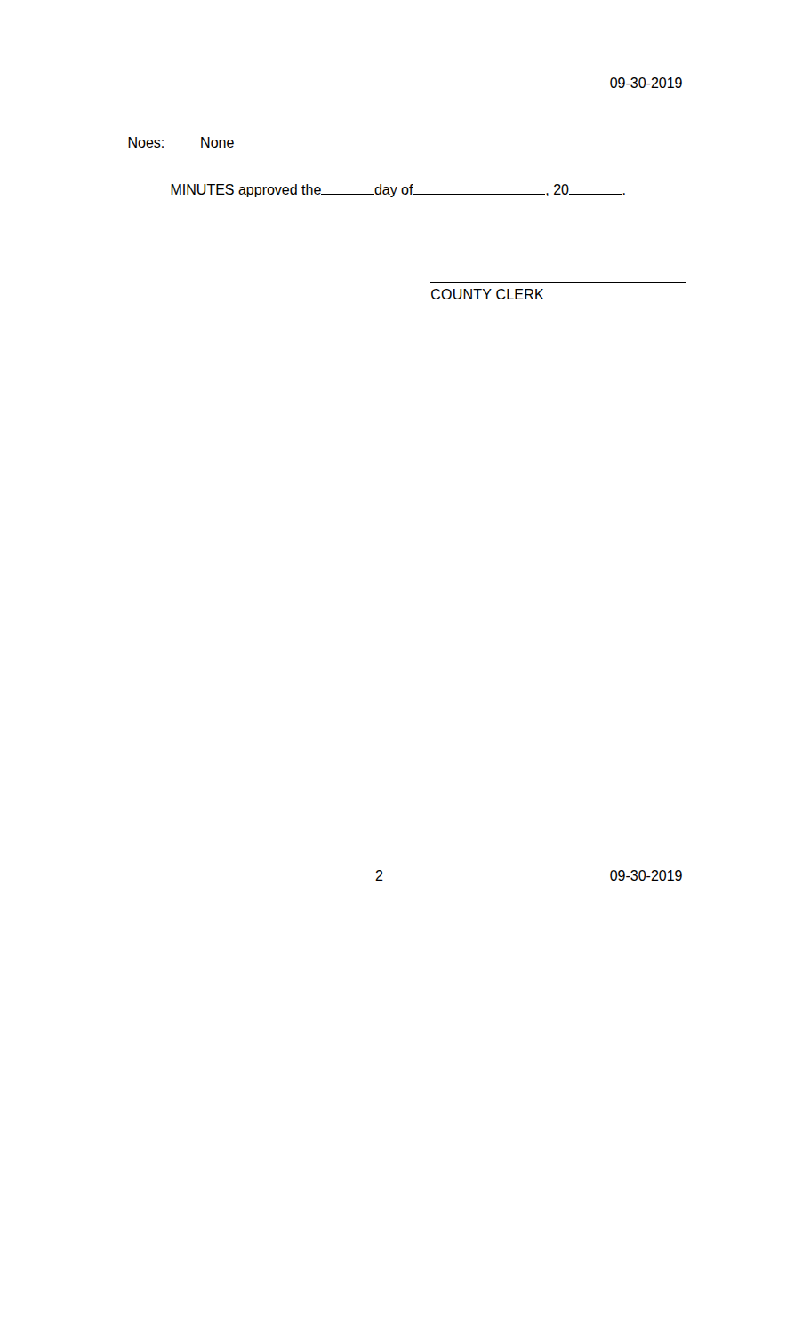09-30-2019
Noes:
None
MINUTES approved the day of , 20 .
COUNTY CLERK
2
09-30-2019